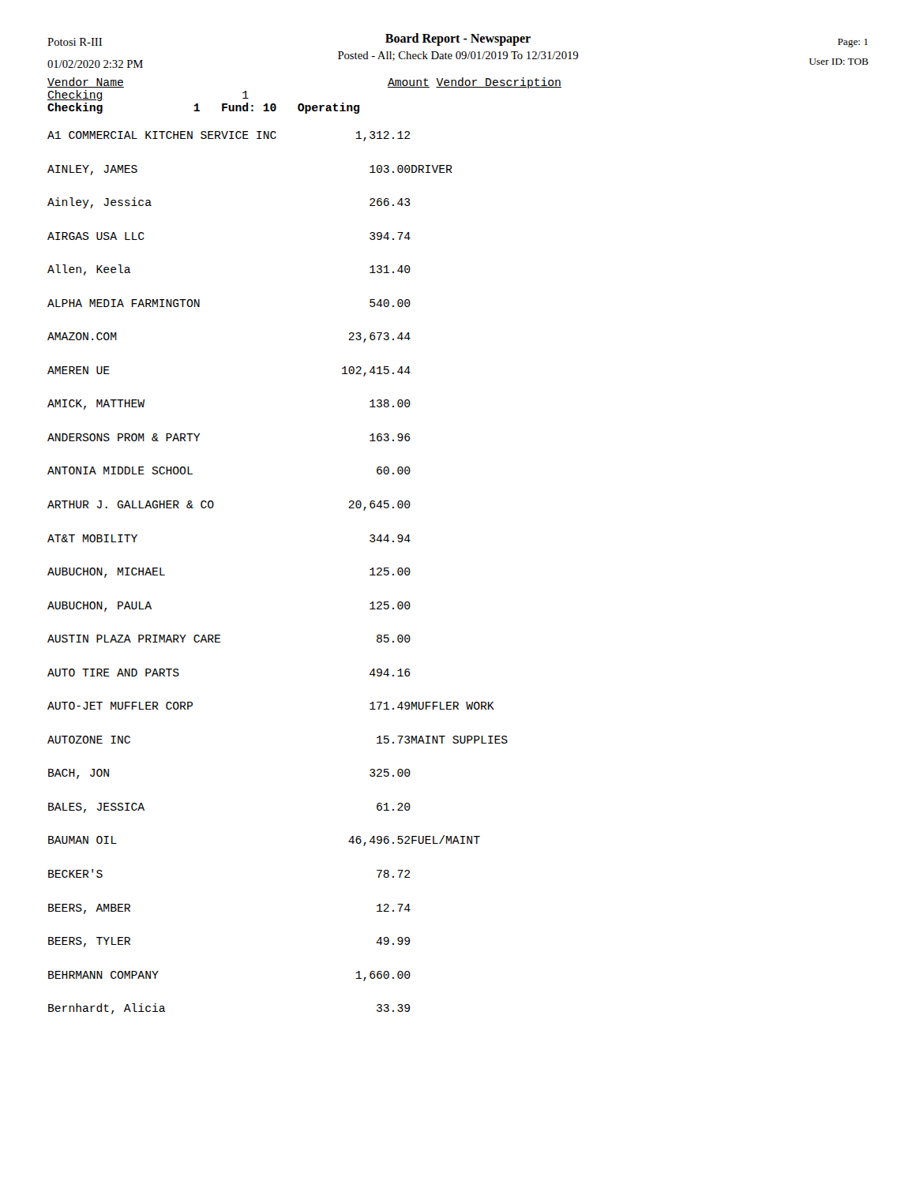Potosi R-III
01/02/2020 2:32 PM
Board Report - Newspaper
Posted - All; Check Date 09/01/2019 To 12/31/2019
Page: 1
User ID: TOB
Vendor Name Amount Vendor Description
Checking 1
Checking 1 Fund: 10 Operating
| A1 COMMERCIAL KITCHEN SERVICE INC | 1,312.12 | |
| AINLEY, JAMES | 103.00 | DRIVER |
| Ainley, Jessica | 266.43 | |
| AIRGAS USA LLC | 394.74 | |
| Allen, Keela | 131.40 | |
| ALPHA MEDIA FARMINGTON | 540.00 | |
| AMAZON.COM | 23,673.44 | |
| AMEREN UE | 102,415.44 | |
| AMICK, MATTHEW | 138.00 | |
| ANDERSONS PROM & PARTY | 163.96 | |
| ANTONIA MIDDLE SCHOOL | 60.00 | |
| ARTHUR J. GALLAGHER & CO | 20,645.00 | |
| AT&T MOBILITY | 344.94 | |
| AUBUCHON, MICHAEL | 125.00 | |
| AUBUCHON, PAULA | 125.00 | |
| AUSTIN PLAZA PRIMARY CARE | 85.00 | |
| AUTO TIRE AND PARTS | 494.16 | |
| AUTO-JET MUFFLER CORP | 171.49 | MUFFLER WORK |
| AUTOZONE INC | 15.73 | MAINT SUPPLIES |
| BACH, JON | 325.00 | |
| BALES, JESSICA | 61.20 | |
| BAUMAN OIL | 46,496.52 | FUEL/MAINT |
| BECKER'S | 78.72 | |
| BEERS, AMBER | 12.74 | |
| BEERS, TYLER | 49.99 | |
| BEHRMANN COMPANY | 1,660.00 | |
| Bernhardt, Alicia | 33.39 | |